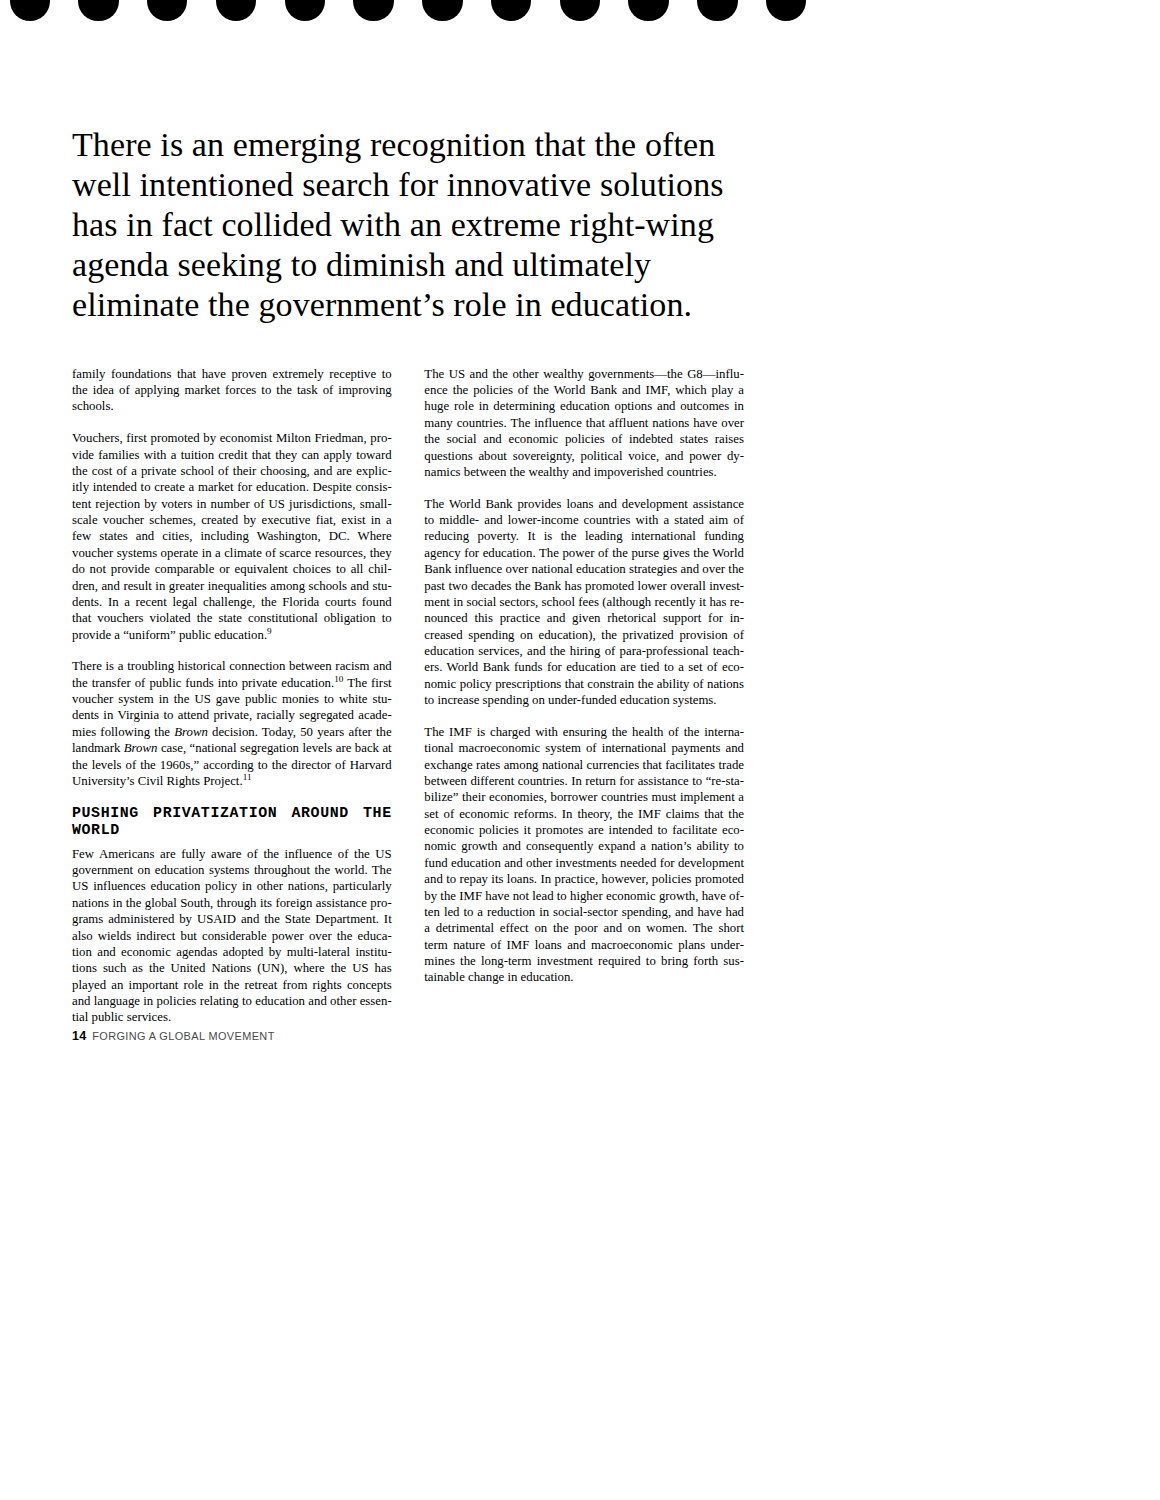There is an emerging recognition that the often well intentioned search for innovative solutions has in fact collided with an extreme right-wing agenda seeking to diminish and ultimately eliminate the government’s role in education.
family foundations that have proven extremely receptive to the idea of applying market forces to the task of improving schools.
Vouchers, first promoted by economist Milton Friedman, provide families with a tuition credit that they can apply toward the cost of a private school of their choosing, and are explicitly intended to create a market for education. Despite consistent rejection by voters in number of US jurisdictions, small-scale voucher schemes, created by executive fiat, exist in a few states and cities, including Washington, DC. Where voucher systems operate in a climate of scarce resources, they do not provide comparable or equivalent choices to all children, and result in greater inequalities among schools and students. In a recent legal challenge, the Florida courts found that vouchers violated the state constitutional obligation to provide a “uniform” public education.9
There is a troubling historical connection between racism and the transfer of public funds into private education.10 The first voucher system in the US gave public monies to white students in Virginia to attend private, racially segregated academies following the Brown decision. Today, 50 years after the landmark Brown case, “national segregation levels are back at the levels of the 1960s,” according to the director of Harvard University’s Civil Rights Project.11
PUSHING PRIVATIZATION AROUND THE WORLD
Few Americans are fully aware of the influence of the US government on education systems throughout the world. The US influences education policy in other nations, particularly nations in the global South, through its foreign assistance programs administered by USAID and the State Department. It also wields indirect but considerable power over the education and economic agendas adopted by multi-lateral institutions such as the United Nations (UN), where the US has played an important role in the retreat from rights concepts and language in policies relating to education and other essential public services.
The US and the other wealthy governments—the G8—influence the policies of the World Bank and IMF, which play a huge role in determining education options and outcomes in many countries. The influence that affluent nations have over the social and economic policies of indebted states raises questions about sovereignty, political voice, and power dynamics between the wealthy and impoverished countries.
The World Bank provides loans and development assistance to middle- and lower-income countries with a stated aim of reducing poverty. It is the leading international funding agency for education. The power of the purse gives the World Bank influence over national education strategies and over the past two decades the Bank has promoted lower overall investment in social sectors, school fees (although recently it has renounced this practice and given rhetorical support for increased spending on education), the privatized provision of education services, and the hiring of para-professional teachers. World Bank funds for education are tied to a set of economic policy prescriptions that constrain the ability of nations to increase spending on under-funded education systems.
The IMF is charged with ensuring the health of the international macroeconomic system of international payments and exchange rates among national currencies that facilitates trade between different countries. In return for assistance to “re-stabilize” their economies, borrower countries must implement a set of economic reforms. In theory, the IMF claims that the economic policies it promotes are intended to facilitate economic growth and consequently expand a nation’s ability to fund education and other investments needed for development and to repay its loans. In practice, however, policies promoted by the IMF have not lead to higher economic growth, have often led to a reduction in social-sector spending, and have had a detrimental effect on the poor and on women. The short term nature of IMF loans and macroeconomic plans undermines the long-term investment required to bring forth sustainable change in education.
14 FORGING A GLOBAL MOVEMENT